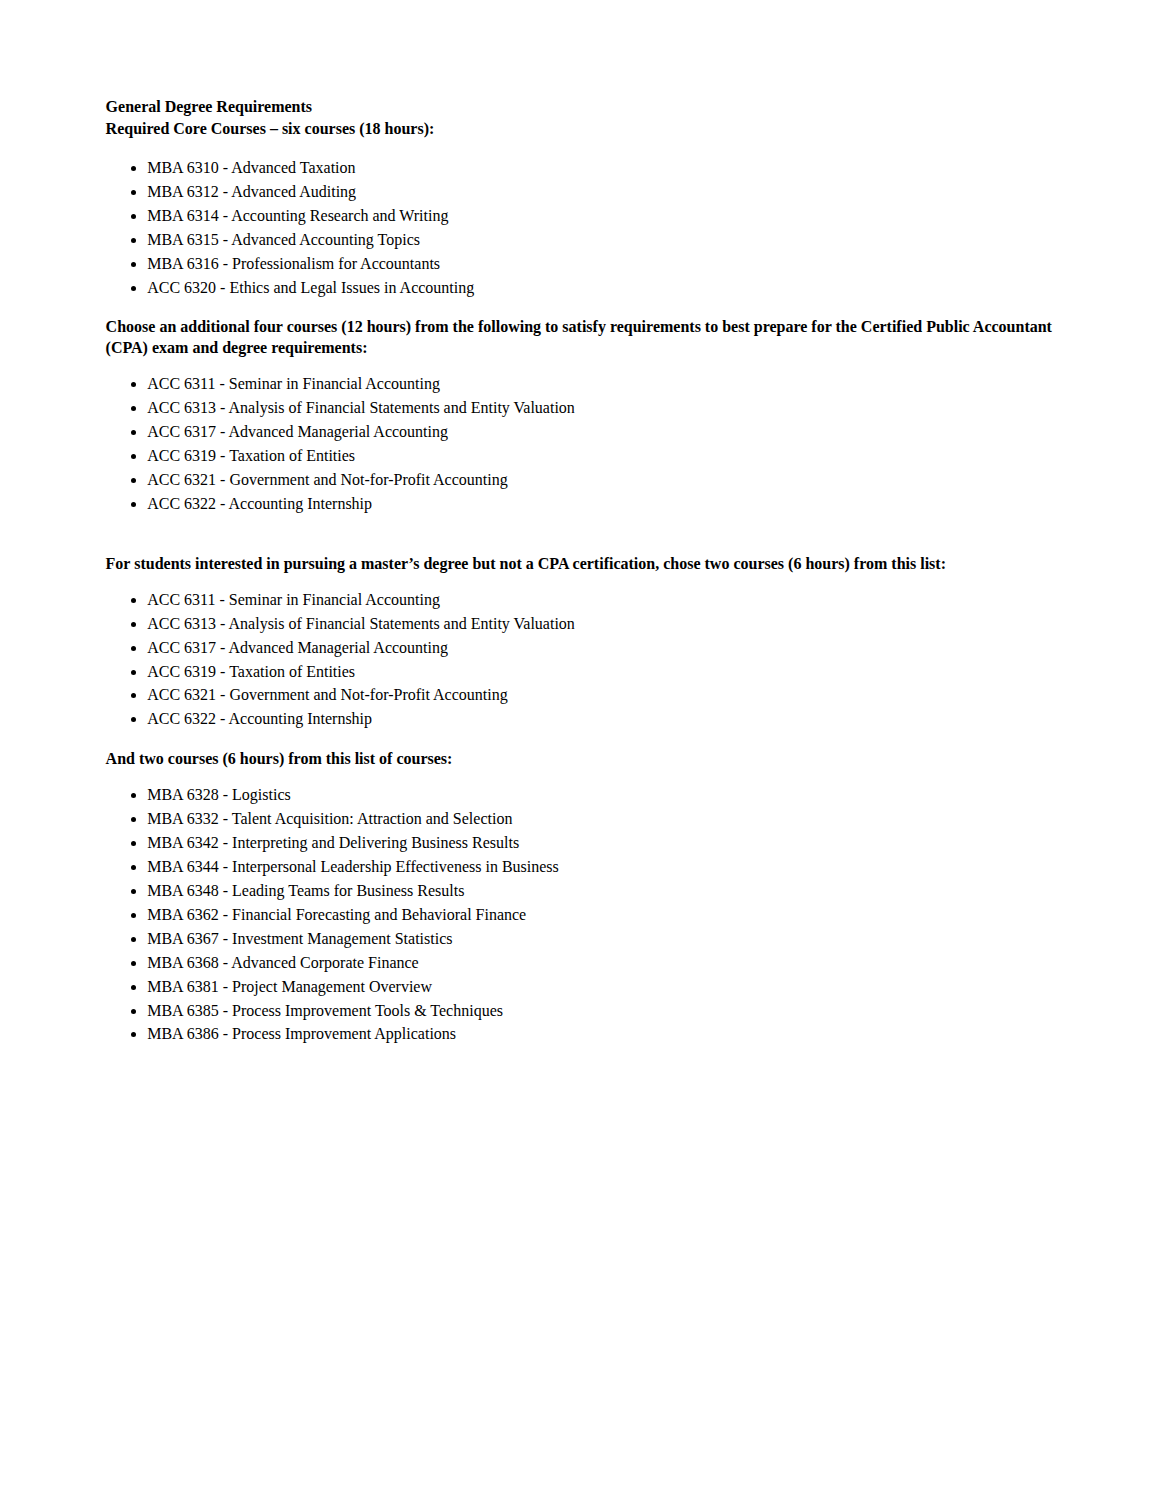General Degree Requirements
Required Core Courses – six courses (18 hours):
MBA 6310 - Advanced Taxation
MBA 6312 - Advanced Auditing
MBA 6314 - Accounting Research and Writing
MBA 6315 - Advanced Accounting Topics
MBA 6316 - Professionalism for Accountants
ACC 6320 - Ethics and Legal Issues in Accounting
Choose an additional four courses (12 hours) from the following to satisfy requirements to best prepare for the Certified Public Accountant (CPA) exam and degree requirements:
ACC 6311 - Seminar in Financial Accounting
ACC 6313 - Analysis of Financial Statements and Entity Valuation
ACC 6317 - Advanced Managerial Accounting
ACC 6319 - Taxation of Entities
ACC 6321 - Government and Not-for-Profit Accounting
ACC 6322 - Accounting Internship
For students interested in pursuing a master’s degree but not a CPA certification, chose two courses (6 hours) from this list:
ACC 6311 - Seminar in Financial Accounting
ACC 6313 - Analysis of Financial Statements and Entity Valuation
ACC 6317 - Advanced Managerial Accounting
ACC 6319 - Taxation of Entities
ACC 6321 - Government and Not-for-Profit Accounting
ACC 6322 - Accounting Internship
And two courses (6 hours) from this list of courses:
MBA 6328 - Logistics
MBA 6332 - Talent Acquisition: Attraction and Selection
MBA 6342 - Interpreting and Delivering Business Results
MBA 6344 - Interpersonal Leadership Effectiveness in Business
MBA 6348 - Leading Teams for Business Results
MBA 6362 - Financial Forecasting and Behavioral Finance
MBA 6367 - Investment Management Statistics
MBA 6368 - Advanced Corporate Finance
MBA 6381 - Project Management Overview
MBA 6385 - Process Improvement Tools & Techniques
MBA 6386 - Process Improvement Applications